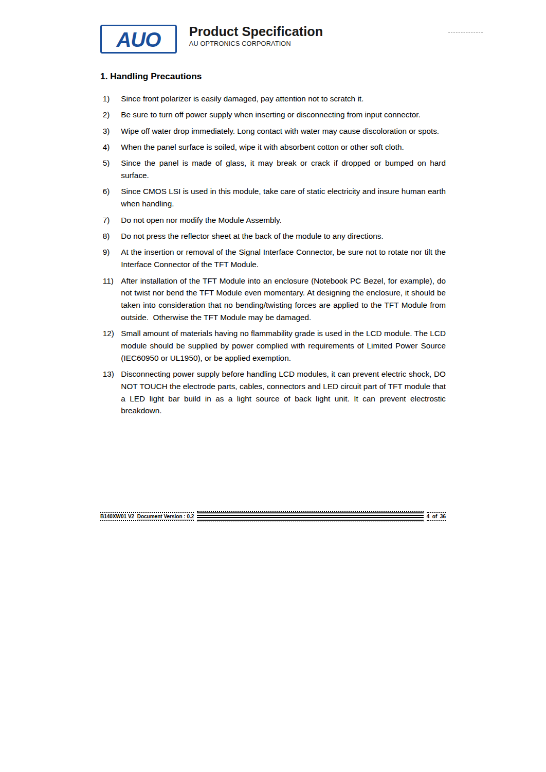AUO
Product Specification
AU OPTRONICS CORPORATION
1. Handling Precautions
1) Since front polarizer is easily damaged, pay attention not to scratch it.
2) Be sure to turn off power supply when inserting or disconnecting from input connector.
3) Wipe off water drop immediately. Long contact with water may cause discoloration or spots.
4) When the panel surface is soiled, wipe it with absorbent cotton or other soft cloth.
5) Since the panel is made of glass, it may break or crack if dropped or bumped on hard surface.
6) Since CMOS LSI is used in this module, take care of static electricity and insure human earth when handling.
7) Do not open nor modify the Module Assembly.
8) Do not press the reflector sheet at the back of the module to any directions.
9) At the insertion or removal of the Signal Interface Connector, be sure not to rotate nor tilt the Interface Connector of the TFT Module.
11) After installation of the TFT Module into an enclosure (Notebook PC Bezel, for example), do not twist nor bend the TFT Module even momentary. At designing the enclosure, it should be taken into consideration that no bending/twisting forces are applied to the TFT Module from outside. Otherwise the TFT Module may be damaged.
12) Small amount of materials having no flammability grade is used in the LCD module. The LCD module should be supplied by power complied with requirements of Limited Power Source (IEC60950 or UL1950), or be applied exemption.
13) Disconnecting power supply before handling LCD modules, it can prevent electric shock, DO NOT TOUCH the electrode parts, cables, connectors and LED circuit part of TFT module that a LED light bar build in as a light source of back light unit. It can prevent electrostic breakdown.
B140XW01 V2 Document Version : 0.2 4 of 36